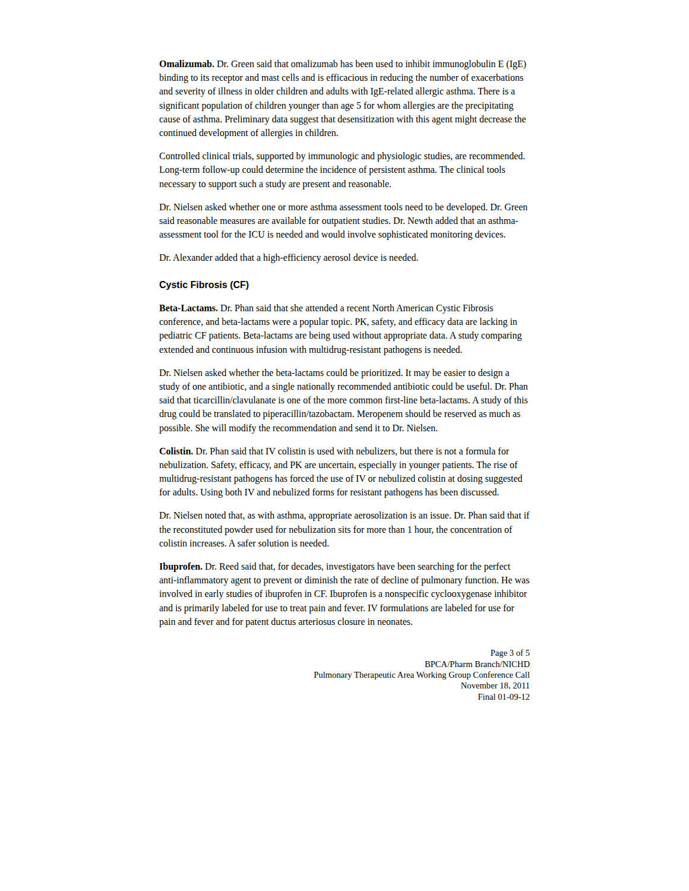Omalizumab. Dr. Green said that omalizumab has been used to inhibit immunoglobulin E (IgE) binding to its receptor and mast cells and is efficacious in reducing the number of exacerbations and severity of illness in older children and adults with IgE-related allergic asthma. There is a significant population of children younger than age 5 for whom allergies are the precipitating cause of asthma. Preliminary data suggest that desensitization with this agent might decrease the continued development of allergies in children.
Controlled clinical trials, supported by immunologic and physiologic studies, are recommended. Long-term follow-up could determine the incidence of persistent asthma. The clinical tools necessary to support such a study are present and reasonable.
Dr. Nielsen asked whether one or more asthma assessment tools need to be developed. Dr. Green said reasonable measures are available for outpatient studies. Dr. Newth added that an asthma-assessment tool for the ICU is needed and would involve sophisticated monitoring devices.
Dr. Alexander added that a high-efficiency aerosol device is needed.
Cystic Fibrosis (CF)
Beta-Lactams. Dr. Phan said that she attended a recent North American Cystic Fibrosis conference, and beta-lactams were a popular topic. PK, safety, and efficacy data are lacking in pediatric CF patients. Beta-lactams are being used without appropriate data. A study comparing extended and continuous infusion with multidrug-resistant pathogens is needed.
Dr. Nielsen asked whether the beta-lactams could be prioritized. It may be easier to design a study of one antibiotic, and a single nationally recommended antibiotic could be useful. Dr. Phan said that ticarcillin/clavulanate is one of the more common first-line beta-lactams. A study of this drug could be translated to piperacillin/tazobactam. Meropenem should be reserved as much as possible. She will modify the recommendation and send it to Dr. Nielsen.
Colistin. Dr. Phan said that IV colistin is used with nebulizers, but there is not a formula for nebulization. Safety, efficacy, and PK are uncertain, especially in younger patients. The rise of multidrug-resistant pathogens has forced the use of IV or nebulized colistin at dosing suggested for adults. Using both IV and nebulized forms for resistant pathogens has been discussed.
Dr. Nielsen noted that, as with asthma, appropriate aerosolization is an issue. Dr. Phan said that if the reconstituted powder used for nebulization sits for more than 1 hour, the concentration of colistin increases. A safer solution is needed.
Ibuprofen. Dr. Reed said that, for decades, investigators have been searching for the perfect anti-inflammatory agent to prevent or diminish the rate of decline of pulmonary function. He was involved in early studies of ibuprofen in CF. Ibuprofen is a nonspecific cyclooxygenase inhibitor and is primarily labeled for use to treat pain and fever. IV formulations are labeled for use for pain and fever and for patent ductus arteriosus closure in neonates.
Page 3 of 5
BPCA/Pharm Branch/NICHD
Pulmonary Therapeutic Area Working Group Conference Call
November 18, 2011
Final 01-09-12